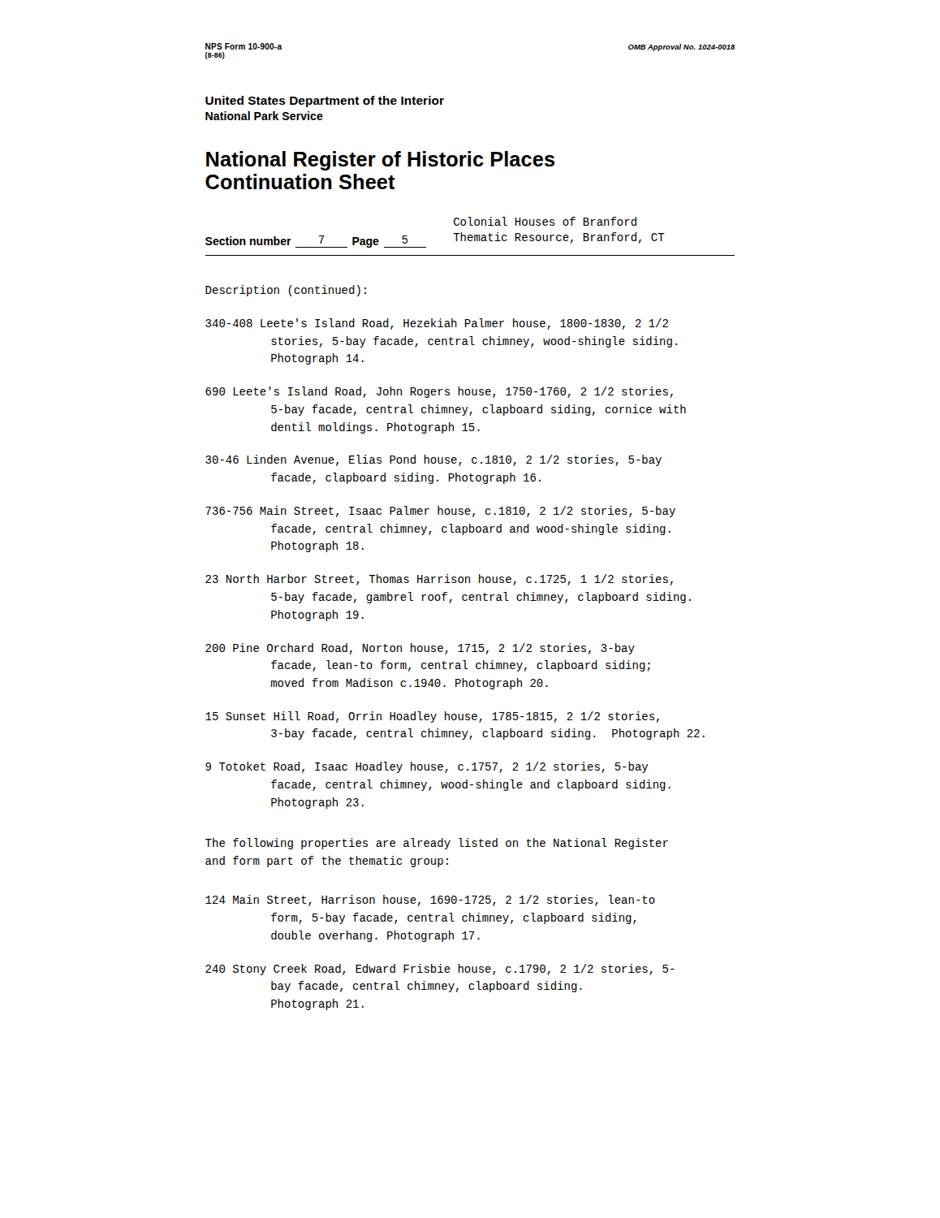NPS Form 10-900-a
(8-86)
OMB Approval No. 1024-0018
United States Department of the Interior
National Park Service
National Register of Historic Places
Continuation Sheet
Section number 7 Page 5
Colonial Houses of Branford
Thematic Resource, Branford, CT
Description (continued):
340-408 Leete's Island Road, Hezekiah Palmer house, 1800-1830, 2 1/2 stories, 5-bay facade, central chimney, wood-shingle siding. Photograph 14.
690 Leete's Island Road, John Rogers house, 1750-1760, 2 1/2 stories, 5-bay facade, central chimney, clapboard siding, cornice with dentil moldings. Photograph 15.
30-46 Linden Avenue, Elias Pond house, c.1810, 2 1/2 stories, 5-bay facade, clapboard siding. Photograph 16.
736-756 Main Street, Isaac Palmer house, c.1810, 2 1/2 stories, 5-bay facade, central chimney, clapboard and wood-shingle siding. Photograph 18.
23 North Harbor Street, Thomas Harrison house, c.1725, 1 1/2 stories, 5-bay facade, gambrel roof, central chimney, clapboard siding. Photograph 19.
200 Pine Orchard Road, Norton house, 1715, 2 1/2 stories, 3-bay facade, lean-to form, central chimney, clapboard siding; moved from Madison c.1940. Photograph 20.
15 Sunset Hill Road, Orrin Hoadley house, 1785-1815, 2 1/2 stories, 3-bay facade, central chimney, clapboard siding. Photograph 22.
9 Totoket Road, Isaac Hoadley house, c.1757, 2 1/2 stories, 5-bay facade, central chimney, wood-shingle and clapboard siding. Photograph 23.
The following properties are already listed on the National Register
and form part of the thematic group:
124 Main Street, Harrison house, 1690-1725, 2 1/2 stories, lean-to form, 5-bay facade, central chimney, clapboard siding, double overhang. Photograph 17.
240 Stony Creek Road, Edward Frisbie house, c.1790, 2 1/2 stories, 5- bay facade, central chimney, clapboard siding. Photograph 21.